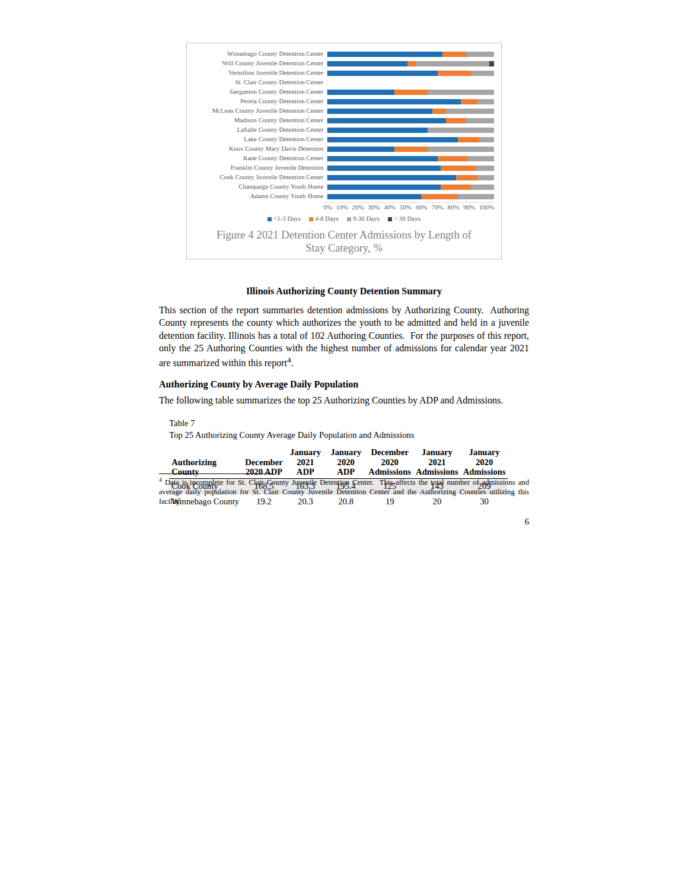Winnebago County Detention Center
Will County Juvenile Detention Center
Vermilion Juvenile Detention Center
St. Clair County Detention Center
Sangamon County Detention Center
Peoria County Detention Center
McLean County Juvenile Detention Center
Madison County Detention Center
LaSalle County Detention Center
Lake County Detention Center
Knox County Mary Davis Detention
Kane County Detention Center
Franklin County Juvenile Detention
Cook County Juvenile Detention Center
Champaign County Youth Home
Adams County Youth Home
0% 10% 20% 30% 40% 50% 60% 70% 80% 90% 100%
<1-3 Days
4-8 Days
9-30 Days
> 30 Days
Figure 4 2021 Detention Center Admissions by Length of
Stay Category, %
Illinois Authorizing County Detention Summary
This section of the report summaries detention admissions by Authorizing County. Authoring County represents the county which authorizes the youth to be admitted and held in a juvenile detention facility. Illinois has a total of 102 Authoring Counties. For the purposes of this report, only the 25 Authoring Counties with the highest number of admissions for calendar year 2021 are summarized within this report4.
Authorizing County by Average Daily Population
The following table summarizes the top 25 Authorizing Counties by ADP and Admissions.
Table 7
Top 25 Authorizing County Average Daily Population and Admissions
| Authorizing County | December 2020 ADP | January 2021 ADP | January 2020 ADP | December 2020 Admissions | January 2021 Admissions | January 2020 Admissions |
| --- | --- | --- | --- | --- | --- | --- |
| Cook County | 168.5 | 163.3 | 195.4 | 125 | 143 | 209 |
| Winnebago County | 19.2 | 20.3 | 20.8 | 19 | 20 | 30 |
4 Data is incomplete for St. Clair County Juvenile Detention Center. This affects the total number of admissions and average daily population for St. Clair County Juvenile Detention Center and the Authorizing Counties utilizing this facility.
6